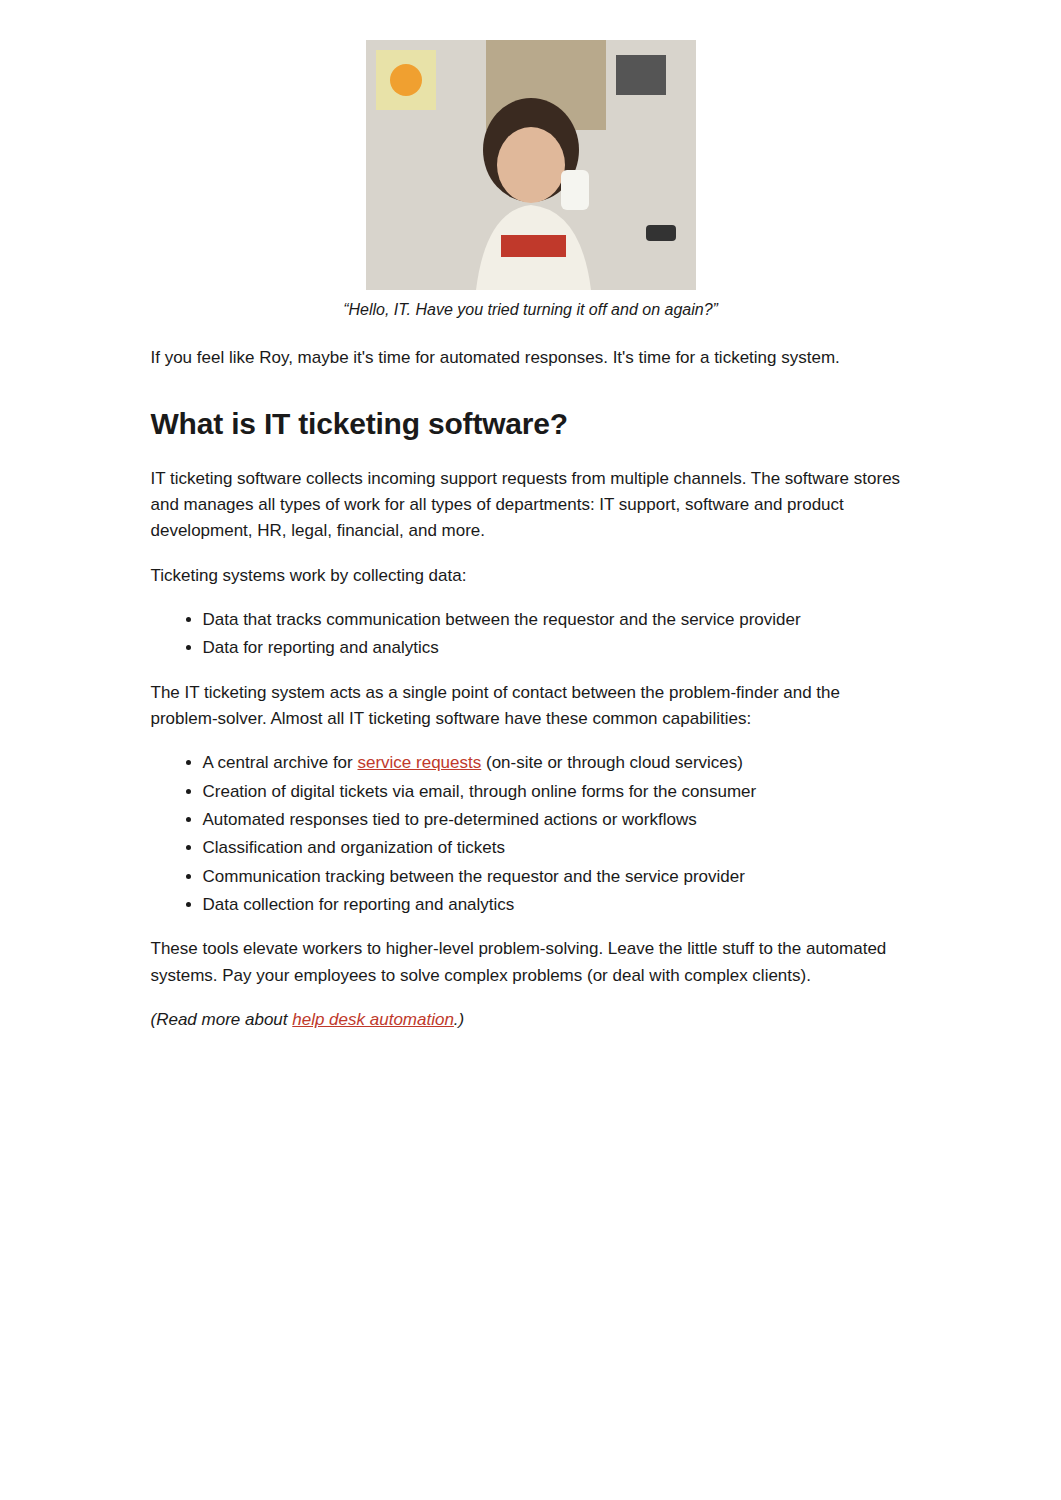“Hello, IT. Have you tried turning it off and on again?”
If you feel like Roy, maybe it's time for automated responses. It's time for a ticketing system.
What is IT ticketing software?
IT ticketing software collects incoming support requests from multiple channels. The software stores and manages all types of work for all types of departments: IT support, software and product development, HR, legal, financial, and more.
Ticketing systems work by collecting data:
Data that tracks communication between the requestor and the service provider
Data for reporting and analytics
The IT ticketing system acts as a single point of contact between the problem-finder and the problem-solver. Almost all IT ticketing software have these common capabilities:
A central archive for service requests (on-site or through cloud services)
Creation of digital tickets via email, through online forms for the consumer
Automated responses tied to pre-determined actions or workflows
Classification and organization of tickets
Communication tracking between the requestor and the service provider
Data collection for reporting and analytics
These tools elevate workers to higher-level problem-solving. Leave the little stuff to the automated systems. Pay your employees to solve complex problems (or deal with complex clients).
(Read more about help desk automation.)